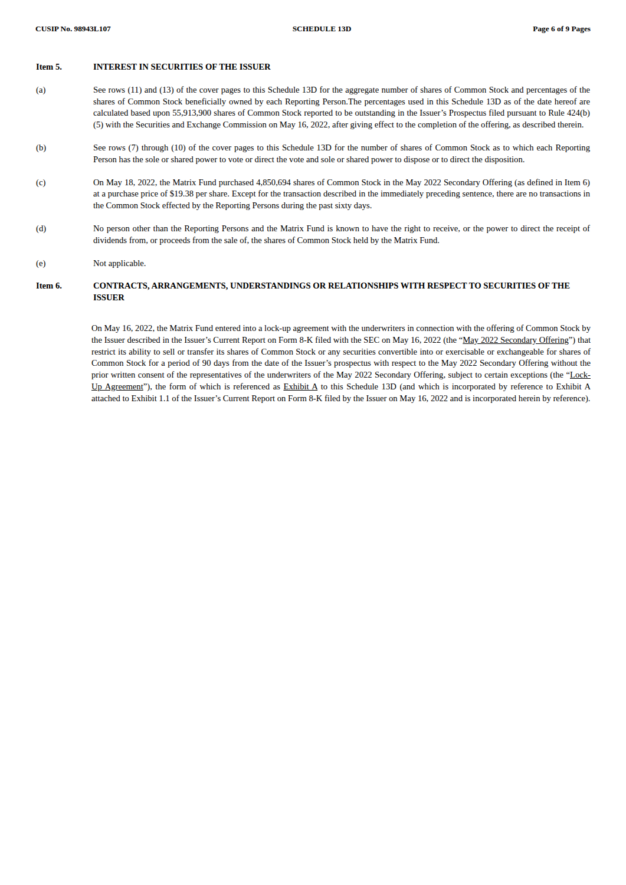CUSIP No. 98943L107 SCHEDULE 13D Page 6 of 9 Pages
| Item 5. | INTEREST IN SECURITIES OF THE ISSUER |
| (a) | See rows (11) and (13) of the cover pages to this Schedule 13D for the aggregate number of shares of Common Stock and percentages of the shares of Common Stock beneficially owned by each Reporting Person.The percentages used in this Schedule 13D as of the date hereof are calculated based upon 55,913,900 shares of Common Stock reported to be outstanding in the Issuer’s Prospectus filed pursuant to Rule 424(b)(5) with the Securities and Exchange Commission on May 16, 2022, after giving effect to the completion of the offering, as described therein. |
| (b) | See rows (7) through (10) of the cover pages to this Schedule 13D for the number of shares of Common Stock as to which each Reporting Person has the sole or shared power to vote or direct the vote and sole or shared power to dispose or to direct the disposition. |
| (c) | On May 18, 2022, the Matrix Fund purchased 4,850,694 shares of Common Stock in the May 2022 Secondary Offering (as defined in Item 6) at a purchase price of $19.38 per share. Except for the transaction described in the immediately preceding sentence, there are no transactions in the Common Stock effected by the Reporting Persons during the past sixty days. |
| (d) | No person other than the Reporting Persons and the Matrix Fund is known to have the right to receive, or the power to direct the receipt of dividends from, or proceeds from the sale of, the shares of Common Stock held by the Matrix Fund. |
| (e) | Not applicable. |
| Item 6. | CONTRACTS, ARRANGEMENTS, UNDERSTANDINGS OR RELATIONSHIPS WITH RESPECT TO SECURITIES OF THE ISSUER |
On May 16, 2022, the Matrix Fund entered into a lock-up agreement with the underwriters in connection with the offering of Common Stock by the Issuer described in the Issuer’s Current Report on Form 8-K filed with the SEC on May 16, 2022 (the “May 2022 Secondary Offering”) that restrict its ability to sell or transfer its shares of Common Stock or any securities convertible into or exercisable or exchangeable for shares of Common Stock for a period of 90 days from the date of the Issuer’s prospectus with respect to the May 2022 Secondary Offering without the prior written consent of the representatives of the underwriters of the May 2022 Secondary Offering, subject to certain exceptions (the “Lock-Up Agreement”), the form of which is referenced as Exhibit A to this Schedule 13D (and which is incorporated by reference to Exhibit A attached to Exhibit 1.1 of the Issuer’s Current Report on Form 8-K filed by the Issuer on May 16, 2022 and is incorporated herein by reference).